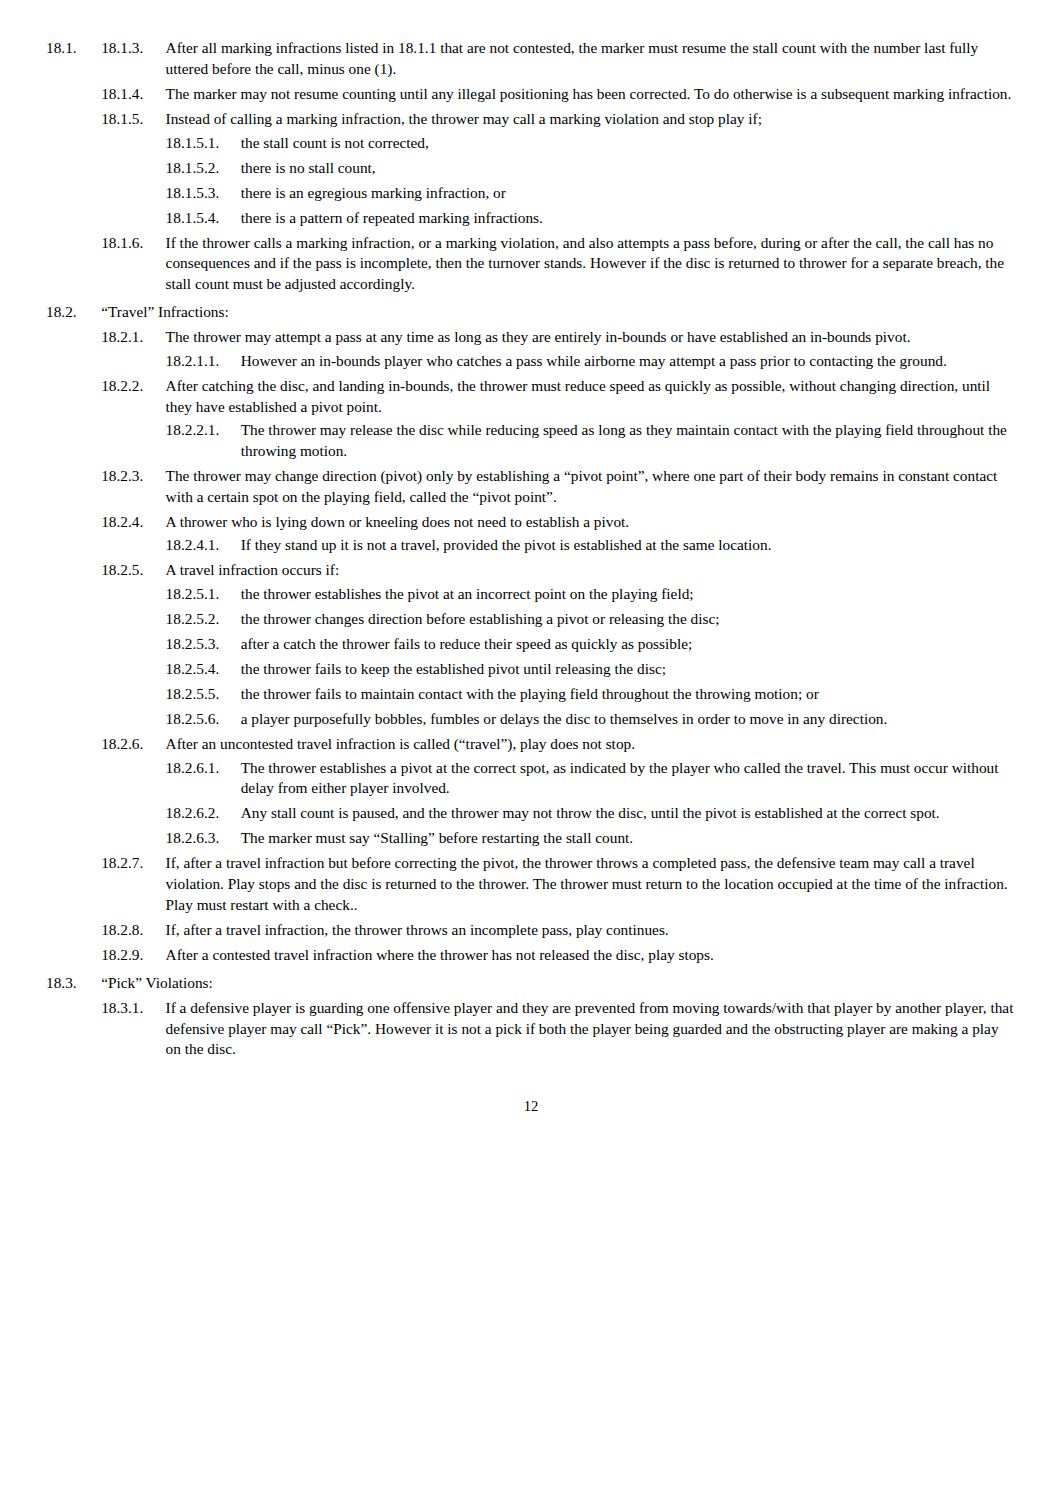18.1.
18.1.3. After all marking infractions listed in 18.1.1 that are not contested, the marker must resume the stall count with the number last fully uttered before the call, minus one (1).
18.1.4. The marker may not resume counting until any illegal positioning has been corrected. To do otherwise is a subsequent marking infraction.
18.1.5. Instead of calling a marking infraction, the thrower may call a marking violation and stop play if;
18.1.5.1. the stall count is not corrected,
18.1.5.2. there is no stall count,
18.1.5.3. there is an egregious marking infraction, or
18.1.5.4. there is a pattern of repeated marking infractions.
18.1.6. If the thrower calls a marking infraction, or a marking violation, and also attempts a pass before, during or after the call, the call has no consequences and if the pass is incomplete, then the turnover stands. However if the disc is returned to thrower for a separate breach, the stall count must be adjusted accordingly.
18.2.“Travel” Infractions:
18.2.1. The thrower may attempt a pass at any time as long as they are entirely in-bounds or have established an in-bounds pivot.
18.2.1.1. However an in-bounds player who catches a pass while airborne may attempt a pass prior to contacting the ground.
18.2.2. After catching the disc, and landing in-bounds, the thrower must reduce speed as quickly as possible, without changing direction, until they have established a pivot point.
18.2.2.1. The thrower may release the disc while reducing speed as long as they maintain contact with the playing field throughout the throwing motion.
18.2.3. The thrower may change direction (pivot) only by establishing a “pivot point”, where one part of their body remains in constant contact with a certain spot on the playing field, called the “pivot point”.
18.2.4. A thrower who is lying down or kneeling does not need to establish a pivot.
18.2.4.1. If they stand up it is not a travel, provided the pivot is established at the same location.
18.2.5. A travel infraction occurs if:
18.2.5.1. the thrower establishes the pivot at an incorrect point on the playing field;
18.2.5.2. the thrower changes direction before establishing a pivot or releasing the disc;
18.2.5.3. after a catch the thrower fails to reduce their speed as quickly as possible;
18.2.5.4. the thrower fails to keep the established pivot until releasing the disc;
18.2.5.5. the thrower fails to maintain contact with the playing field throughout the throwing motion; or
18.2.5.6. a player purposefully bobbles, fumbles or delays the disc to themselves in order to move in any direction.
18.2.6. After an uncontested travel infraction is called (“travel”), play does not stop.
18.2.6.1. The thrower establishes a pivot at the correct spot, as indicated by the player who called the travel. This must occur without delay from either player involved.
18.2.6.2. Any stall count is paused, and the thrower may not throw the disc, until the pivot is established at the correct spot.
18.2.6.3. The marker must say “Stalling” before restarting the stall count.
18.2.7. If, after a travel infraction but before correcting the pivot, the thrower throws a completed pass, the defensive team may call a travel violation. Play stops and the disc is returned to the thrower. The thrower must return to the location occupied at the time of the infraction. Play must restart with a check..
18.2.8. If, after a travel infraction, the thrower throws an incomplete pass, play continues.
18.2.9. After a contested travel infraction where the thrower has not released the disc, play stops.
18.3.“Pick” Violations:
18.3.1. If a defensive player is guarding one offensive player and they are prevented from moving towards/with that player by another player, that defensive player may call “Pick”. However it is not a pick if both the player being guarded and the obstructing player are making a play on the disc.
12